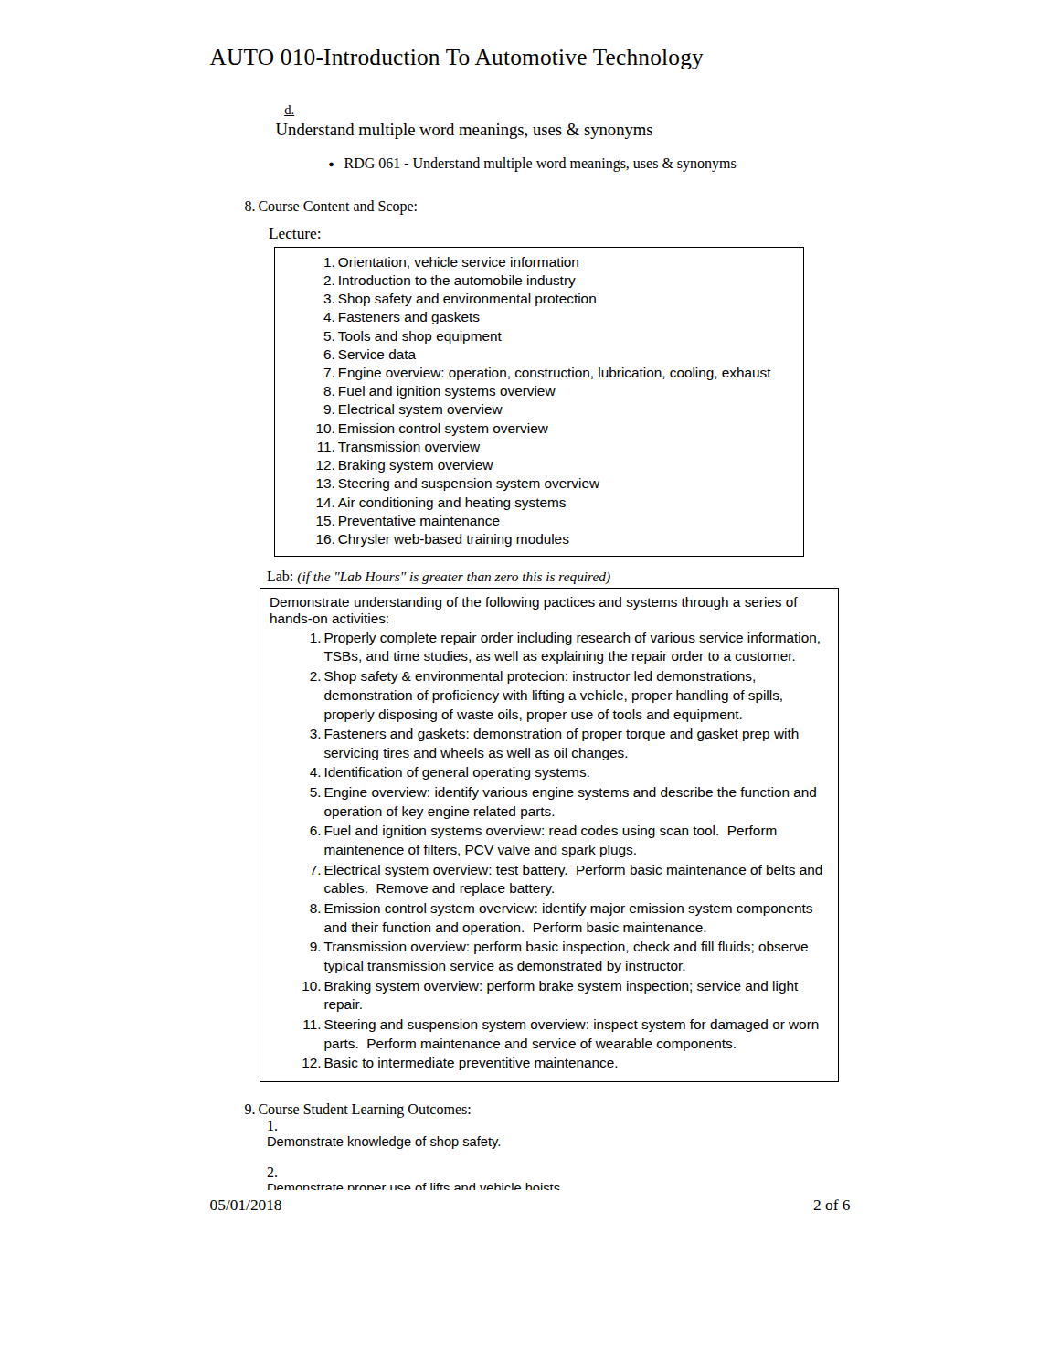AUTO 010-Introduction To Automotive Technology
d.
Understand multiple word meanings, uses & synonyms
RDG 061 - Understand multiple word meanings, uses & synonyms
Course Content and Scope:
Lecture:
Orientation, vehicle service information
Introduction to the automobile industry
Shop safety and environmental protection
Fasteners and gaskets
Tools and shop equipment
Service data
Engine overview: operation, construction, lubrication, cooling, exhaust
Fuel and ignition systems overview
Electrical system overview
Emission control system overview
Transmission overview
Braking system overview
Steering and suspension system overview
Air conditioning and heating systems
Preventative maintenance
Chrysler web-based training modules
Lab: (if the "Lab Hours" is greater than zero this is required)
Demonstrate understanding of the following pactices and systems through a series of hands-on activities:
Properly complete repair order including research of various service information, TSBs, and time studies, as well as explaining the repair order to a customer.
Shop safety & environmental protecion: instructor led demonstrations, demonstration of proficiency with lifting a vehicle, proper handling of spills, properly disposing of waste oils, proper use of tools and equipment.
Fasteners and gaskets: demonstration of proper torque and gasket prep with servicing tires and wheels as well as oil changes.
Identification of general operating systems.
Engine overview: identify various engine systems and describe the function and operation of key engine related parts.
Fuel and ignition systems overview: read codes using scan tool. Perform maintenence of filters, PCV valve and spark plugs.
Electrical system overview: test battery. Perform basic maintenance of belts and cables. Remove and replace battery.
Emission control system overview: identify major emission system components and their function and operation. Perform basic maintenance.
Transmission overview: perform basic inspection, check and fill fluids; observe typical transmission service as demonstrated by instructor.
Braking system overview: perform brake system inspection; service and light repair.
Steering and suspension system overview: inspect system for damaged or worn parts. Perform maintenance and service of wearable components.
Basic to intermediate preventitive maintenance.
Course Student Learning Outcomes:
1.
Demonstrate knowledge of shop safety.
2.
Demonstrate proper use of lifts and vehicle hoists.
05/01/2018 2 of 6